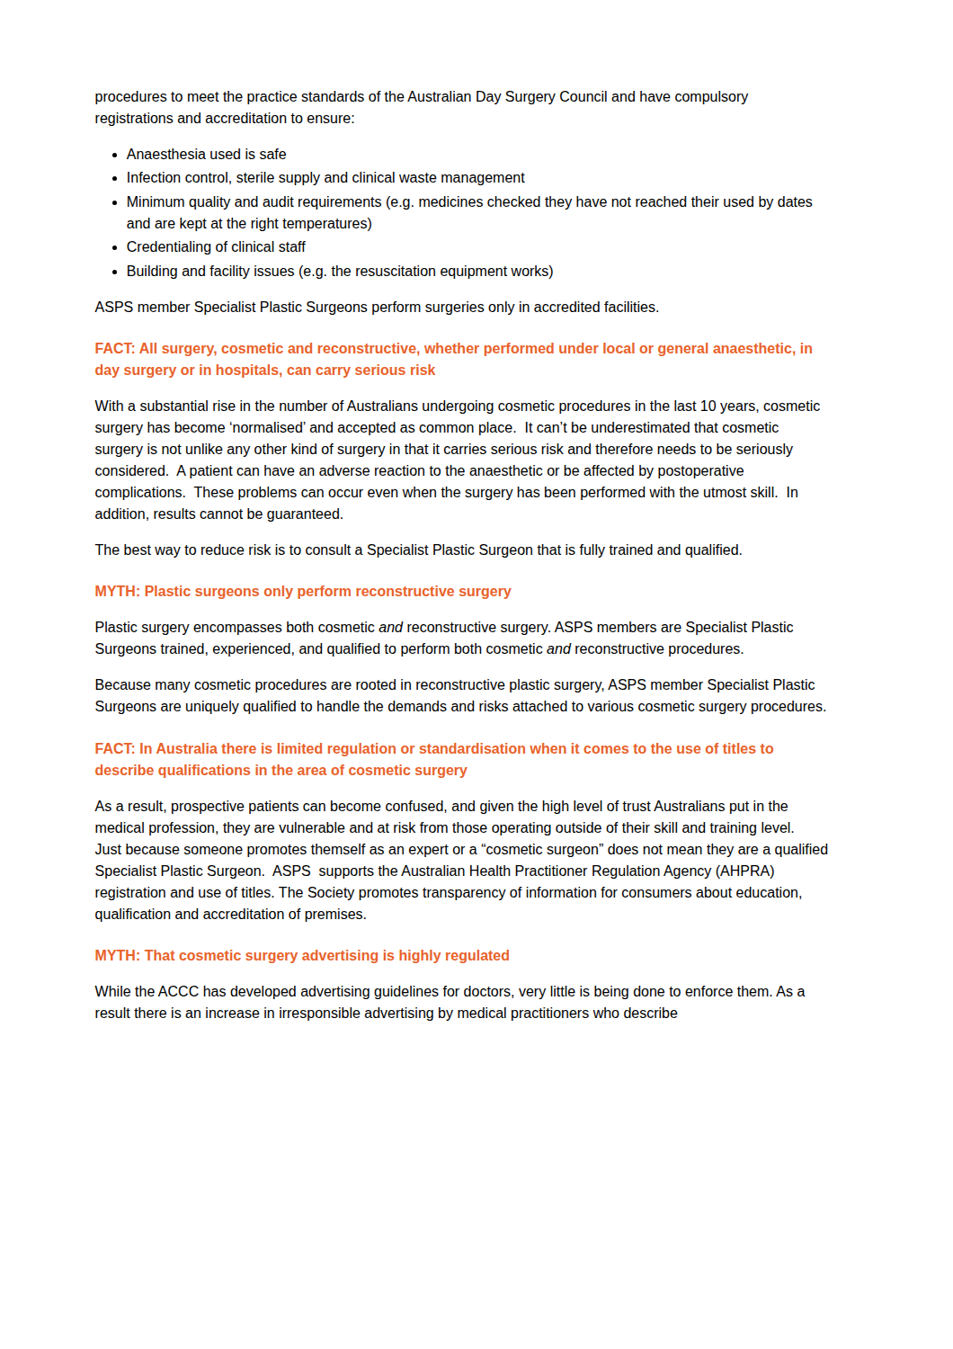procedures to meet the practice standards of the Australian Day Surgery Council and have compulsory registrations and accreditation to ensure:
Anaesthesia used is safe
Infection control, sterile supply and clinical waste management
Minimum quality and audit requirements (e.g. medicines checked they have not reached their used by dates and are kept at the right temperatures)
Credentialing of clinical staff
Building and facility issues (e.g. the resuscitation equipment works)
ASPS member Specialist Plastic Surgeons perform surgeries only in accredited facilities.
FACT: All surgery, cosmetic and reconstructive, whether performed under local or general anaesthetic, in day surgery or in hospitals, can carry serious risk
With a substantial rise in the number of Australians undergoing cosmetic procedures in the last 10 years, cosmetic surgery has become ‘normalised’ and accepted as common place. It can’t be underestimated that cosmetic surgery is not unlike any other kind of surgery in that it carries serious risk and therefore needs to be seriously considered. A patient can have an adverse reaction to the anaesthetic or be affected by postoperative complications. These problems can occur even when the surgery has been performed with the utmost skill. In addition, results cannot be guaranteed.
The best way to reduce risk is to consult a Specialist Plastic Surgeon that is fully trained and qualified.
MYTH: Plastic surgeons only perform reconstructive surgery
Plastic surgery encompasses both cosmetic and reconstructive surgery. ASPS members are Specialist Plastic Surgeons trained, experienced, and qualified to perform both cosmetic and reconstructive procedures.
Because many cosmetic procedures are rooted in reconstructive plastic surgery, ASPS member Specialist Plastic Surgeons are uniquely qualified to handle the demands and risks attached to various cosmetic surgery procedures.
FACT: In Australia there is limited regulation or standardisation when it comes to the use of titles to describe qualifications in the area of cosmetic surgery
As a result, prospective patients can become confused, and given the high level of trust Australians put in the medical profession, they are vulnerable and at risk from those operating outside of their skill and training level. Just because someone promotes themself as an expert or a “cosmetic surgeon” does not mean they are a qualified Specialist Plastic Surgeon. ASPS supports the Australian Health Practitioner Regulation Agency (AHPRA) registration and use of titles. The Society promotes transparency of information for consumers about education, qualification and accreditation of premises.
MYTH: That cosmetic surgery advertising is highly regulated
While the ACCC has developed advertising guidelines for doctors, very little is being done to enforce them. As a result there is an increase in irresponsible advertising by medical practitioners who describe